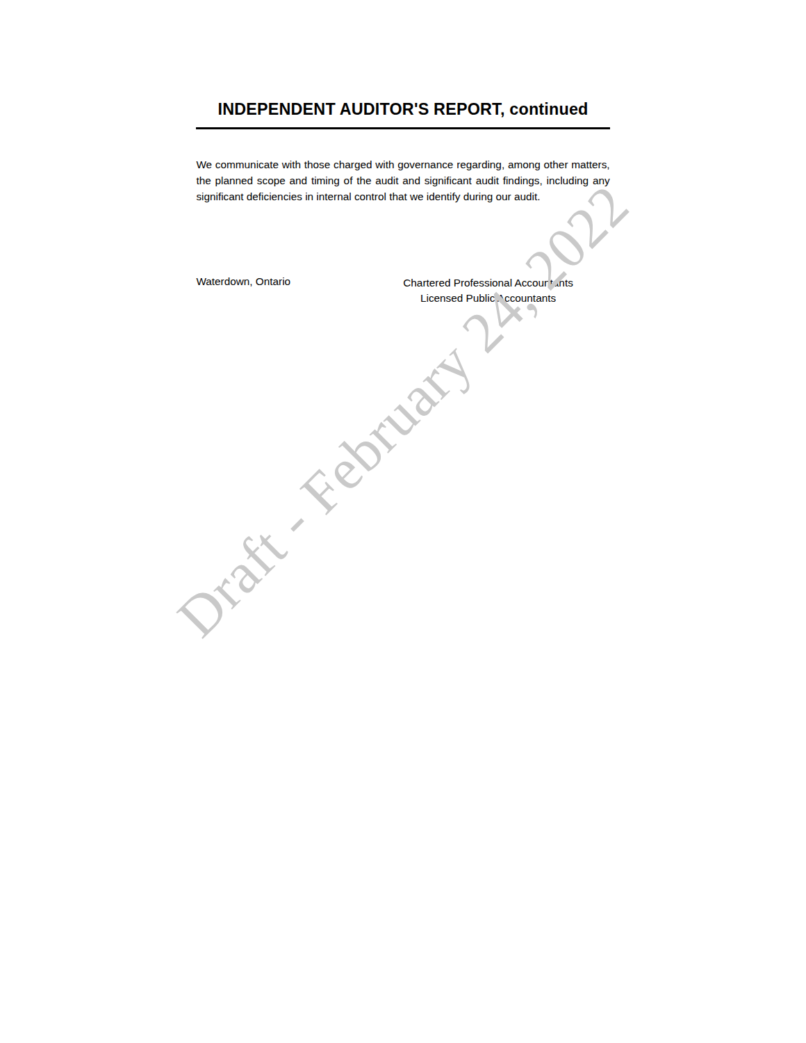INDEPENDENT AUDITOR'S REPORT, continued
We communicate with those charged with governance regarding, among other matters, the planned scope and timing of the audit and significant audit findings, including any significant deficiencies in internal control that we identify during our audit.
Waterdown, Ontario
Chartered Professional Accountants
Licensed Public Accountants
Draft - February 24, 2022